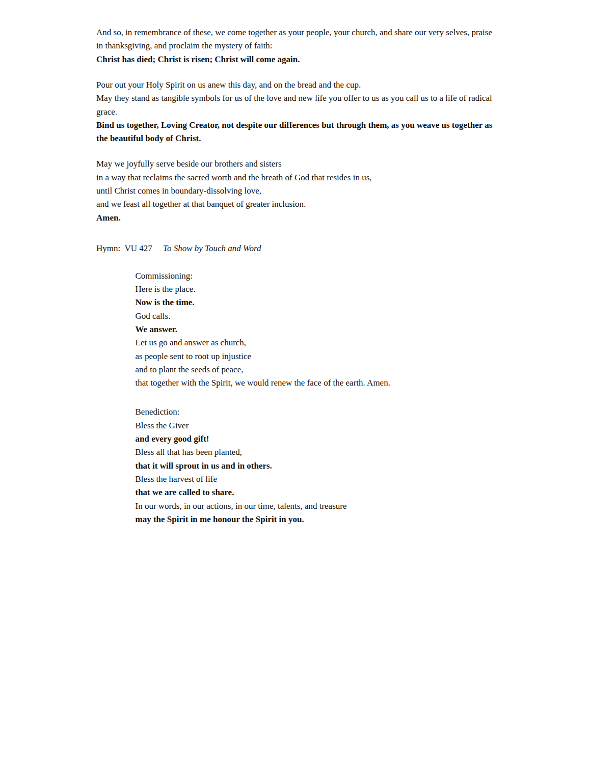And so, in remembrance of these, we come together as your people, your church, and share our very selves, praise in thanksgiving, and proclaim the mystery of faith:
Christ has died; Christ is risen; Christ will come again.
Pour out your Holy Spirit on us anew this day, and on the bread and the cup.
May they stand as tangible symbols for us of the love and new life you offer to us as you call us to a life of radical grace.
Bind us together, Loving Creator, not despite our differences but through them, as you weave us together as the beautiful body of Christ.
May we joyfully serve beside our brothers and sisters
in a way that reclaims the sacred worth and the breath of God that resides in us,
until Christ comes in boundary-dissolving love,
and we feast all together at that banquet of greater inclusion.
Amen.
Hymn: VU 427 To Show by Touch and Word
Commissioning:
Here is the place.
Now is the time.
God calls.
We answer.
Let us go and answer as church,
as people sent to root up injustice
and to plant the seeds of peace,
that together with the Spirit, we would renew the face of the earth. Amen.
Benediction:
Bless the Giver
and every good gift!
Bless all that has been planted,
that it will sprout in us and in others.
Bless the harvest of life
that we are called to share.
In our words, in our actions, in our time, talents, and treasure
may the Spirit in me honour the Spirit in you.